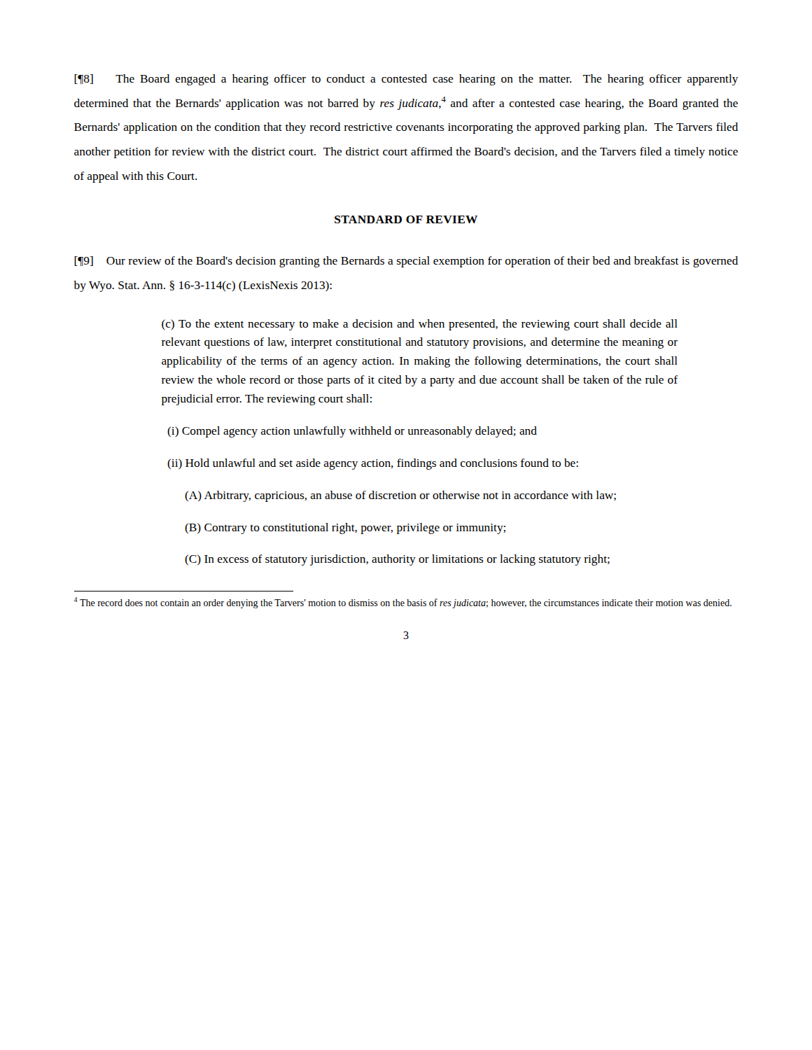[¶8] The Board engaged a hearing officer to conduct a contested case hearing on the matter. The hearing officer apparently determined that the Bernards' application was not barred by res judicata,4 and after a contested case hearing, the Board granted the Bernards' application on the condition that they record restrictive covenants incorporating the approved parking plan. The Tarvers filed another petition for review with the district court. The district court affirmed the Board's decision, and the Tarvers filed a timely notice of appeal with this Court.
STANDARD OF REVIEW
[¶9] Our review of the Board's decision granting the Bernards a special exemption for operation of their bed and breakfast is governed by Wyo. Stat. Ann. § 16-3-114(c) (LexisNexis 2013):
(c) To the extent necessary to make a decision and when presented, the reviewing court shall decide all relevant questions of law, interpret constitutional and statutory provisions, and determine the meaning or applicability of the terms of an agency action. In making the following determinations, the court shall review the whole record or those parts of it cited by a party and due account shall be taken of the rule of prejudicial error. The reviewing court shall:
(i) Compel agency action unlawfully withheld or unreasonably delayed; and
(ii) Hold unlawful and set aside agency action, findings and conclusions found to be:
(A) Arbitrary, capricious, an abuse of discretion or otherwise not in accordance with law;
(B) Contrary to constitutional right, power, privilege or immunity;
(C) In excess of statutory jurisdiction, authority or limitations or lacking statutory right;
4 The record does not contain an order denying the Tarvers' motion to dismiss on the basis of res judicata; however, the circumstances indicate their motion was denied.
3